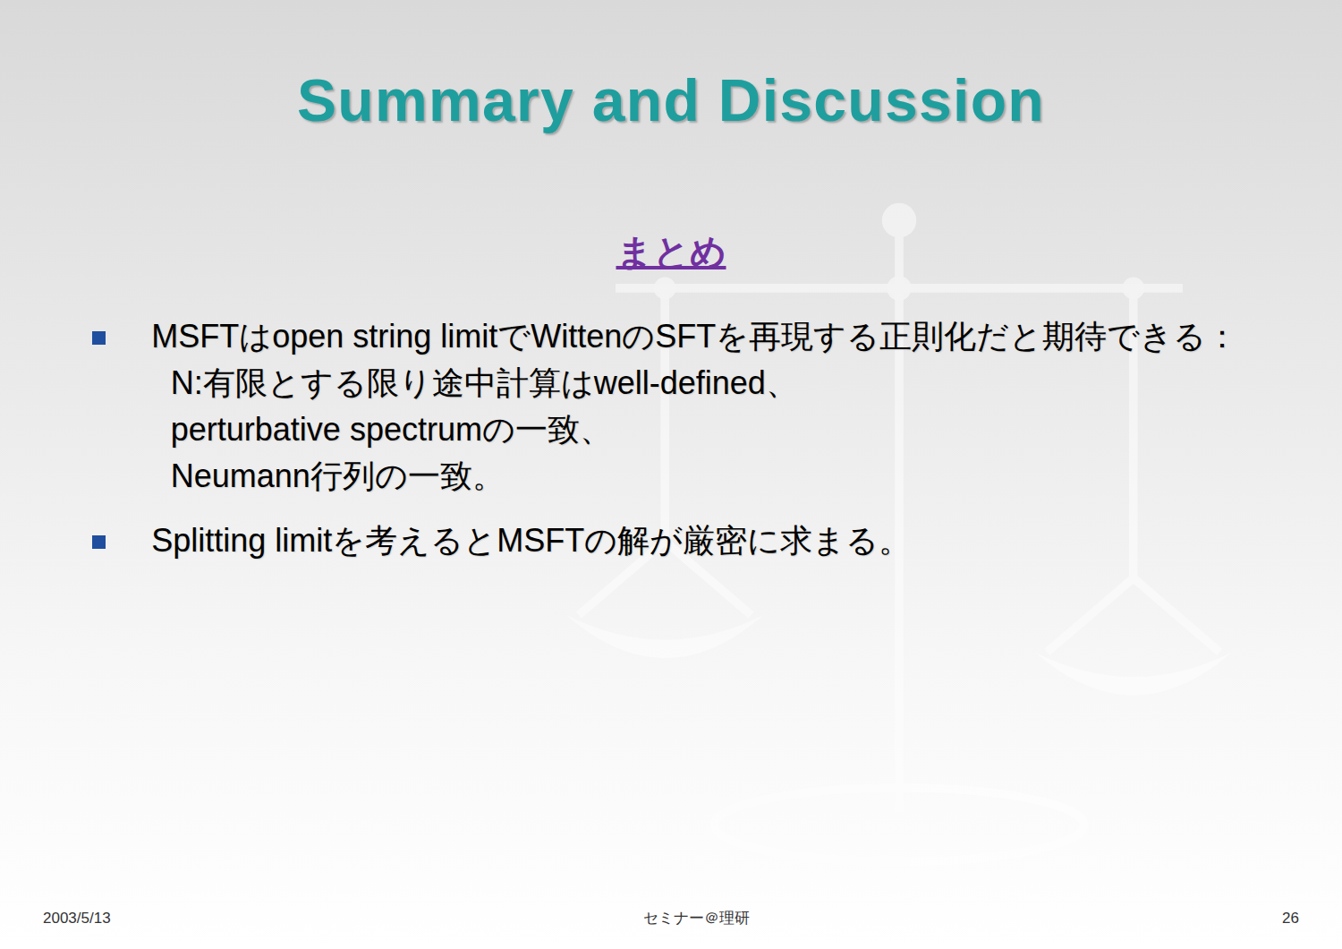Summary and Discussion
まとめ
MSFTはopen string limitでWittenのSFTを再現する正則化だと期待できる： N:有限とする限り途中計算はwell-defined、 perturbative spectrumの一致、 Neumann行列の一致。
Splitting limitを考えるとMSFTの解が厳密に求まる。
2003/5/13 セミナー＠理研 26